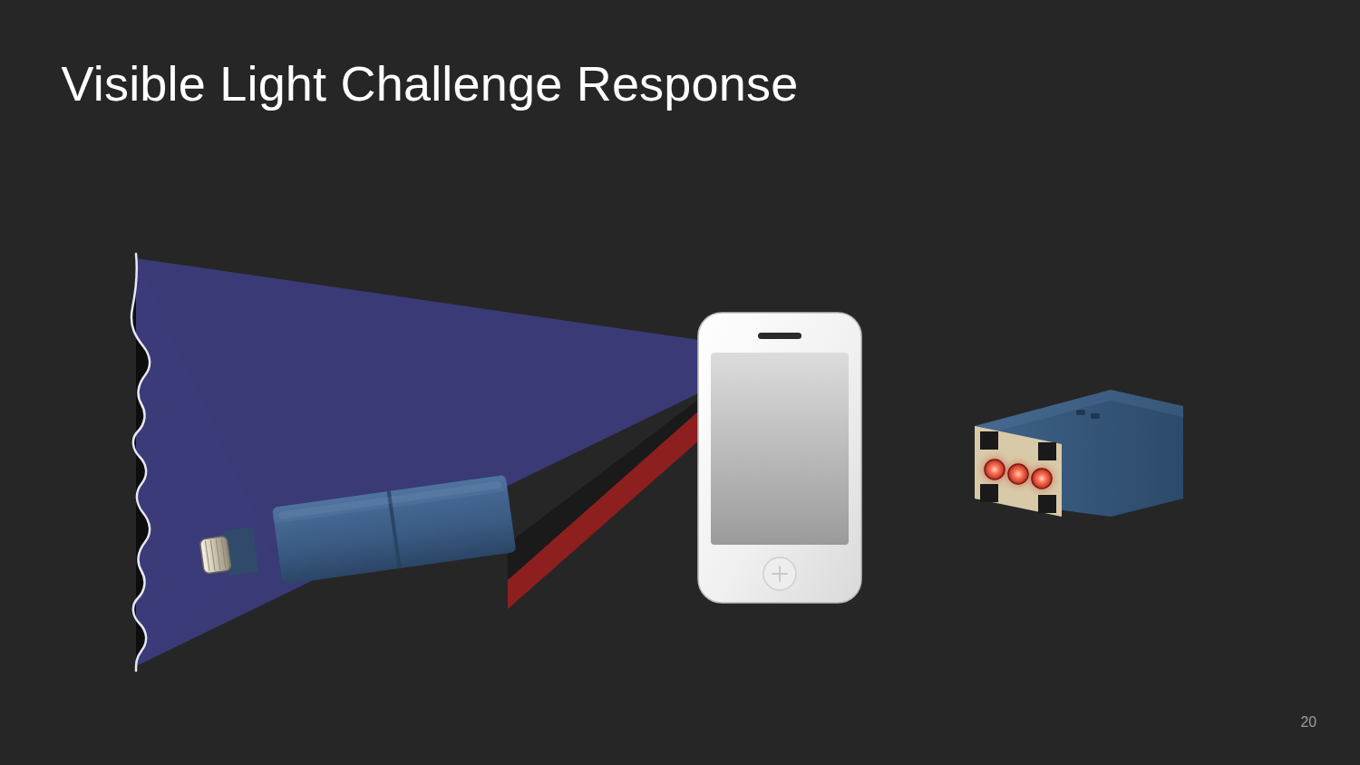Visible Light Challenge Response
20
Slide 20 of a presentation titled “Visible Light Challenge Response.”